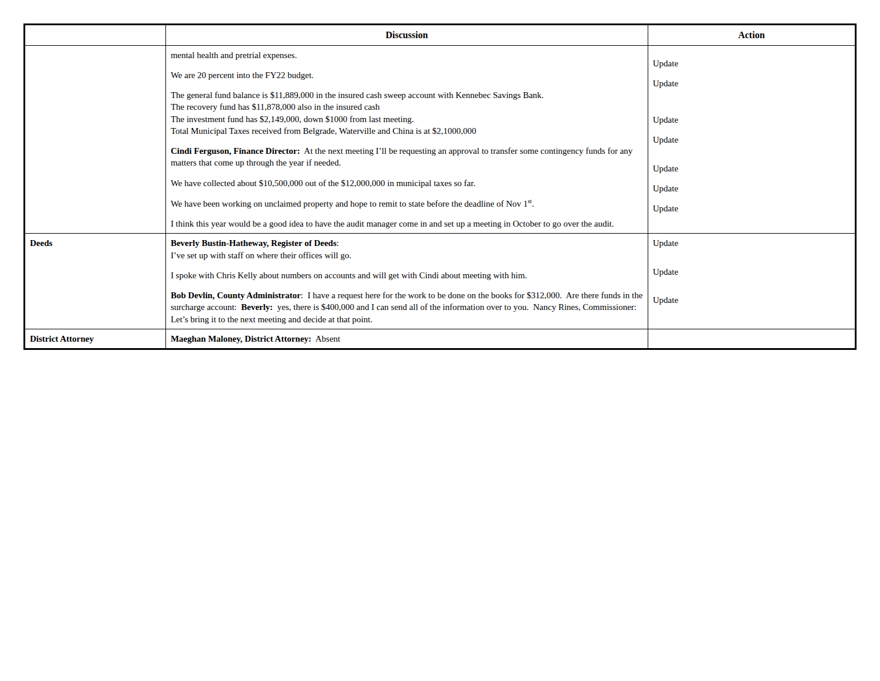| | Discussion | Action |
| --- | --- | --- |
| | mental health and pretrial expenses. We are 20 percent into the FY22 budget. The general fund balance is $11,889,000 in the insured cash sweep account with Kennebec Savings Bank. The recovery fund has $11,878,000 also in the insured cash The investment fund has $2,149,000, down $1000 from last meeting. Total Municipal Taxes received from Belgrade, Waterville and China is at $2,1000,000 Cindi Ferguson, Finance Director: At the next meeting I’ll be requesting an approval to transfer some contingency funds for any matters that come up through the year if needed. We have collected about $10,500,000 out of the $12,000,000 in municipal taxes so far. We have been working on unclaimed property and hope to remit to state before the deadline of Nov 1 st . I think this year would be a good idea to have the audit manager come in and set up a meeting in October to go over the audit. | Update Update Update Update Update Update Update |
| Deeds | Beverly Bustin-Hatheway, Register of Deeds : I’ve set up with staff on where their offices will go. I spoke with Chris Kelly about numbers on accounts and will get with Cindi about meeting with him. Bob Devlin, County Administrator : I have a request here for the work to be done on the books for $312,000. Are there funds in the surcharge account: Beverly: yes, there is $400,000 and I can send all of the information over to you. Nancy Rines, Commissioner: Let’s bring it to the next meeting and decide at that point. | Update Update Update |
| District Attorney | Maeghan Maloney, District Attorney: Absent | |